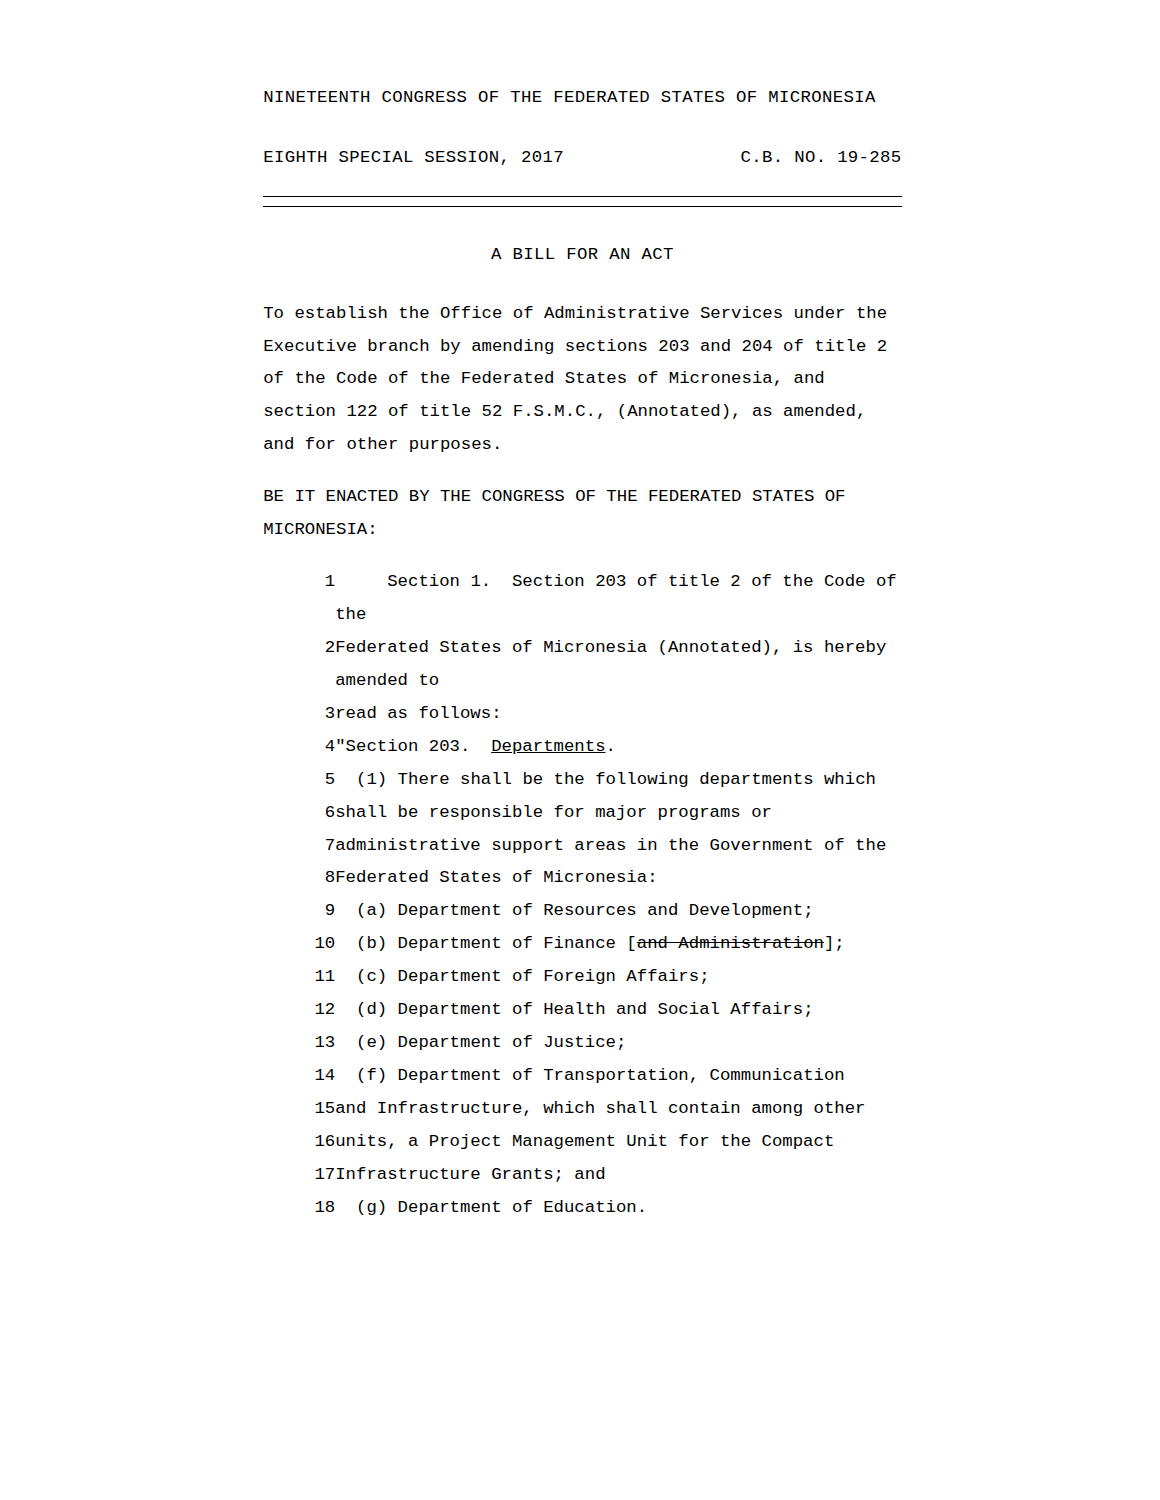NINETEENTH CONGRESS OF THE FEDERATED STATES OF MICRONESIA
EIGHTH SPECIAL SESSION, 2017
C.B. NO. 19-285
A BILL FOR AN ACT
To establish the Office of Administrative Services under the Executive branch by amending sections 203 and 204 of title 2 of the Code of the Federated States of Micronesia, and section 122 of title 52 F.S.M.C., (Annotated), as amended, and for other purposes.
BE IT ENACTED BY THE CONGRESS OF THE FEDERATED STATES OF MICRONESIA:
| 1 | Section 1. Section 203 of title 2 of the Code of the |
| 2 | Federated States of Micronesia (Annotated), is hereby amended to |
| 3 | read as follows: |
| 4 | "Section 203. Departments . |
| 5 | (1) There shall be the following departments which |
| 6 | shall be responsible for major programs or |
| 7 | administrative support areas in the Government of the |
| 8 | Federated States of Micronesia: |
| 9 | (a) Department of Resources and Development; |
| 10 | (b) Department of Finance [ and Administration ]; |
| 11 | (c) Department of Foreign Affairs; |
| 12 | (d) Department of Health and Social Affairs; |
| 13 | (e) Department of Justice; |
| 14 | (f) Department of Transportation, Communication |
| 15 | and Infrastructure, which shall contain among other |
| 16 | units, a Project Management Unit for the Compact |
| 17 | Infrastructure Grants; and |
| 18 | (g) Department of Education. |